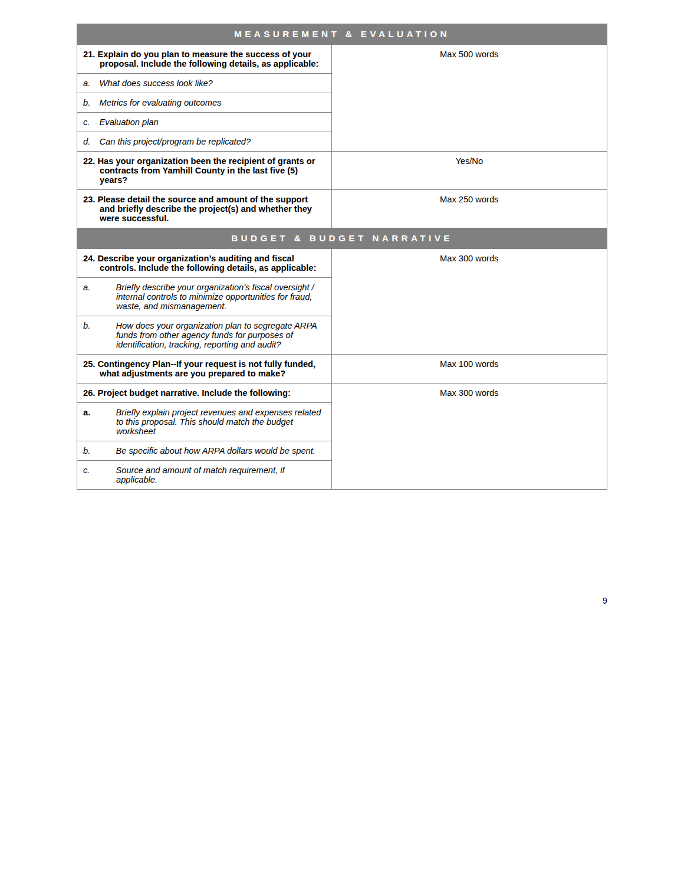| MEASUREMENT & EVALUATION |
| 21. Explain do you plan to measure the success of your proposal. Include the following details, as applicable: | Max 500 words |
| a. What does success look like? |
| b. Metrics for evaluating outcomes |
| c. Evaluation plan |
| d. Can this project/program be replicated? |
| 22. Has your organization been the recipient of grants or contracts from Yamhill County in the last five (5) years? | Yes/No |
| 23. Please detail the source and amount of the support and briefly describe the project(s) and whether they were successful. | Max 250 words |
| BUDGET & BUDGET NARRATIVE |
| 24. Describe your organization’s auditing and fiscal controls. Include the following details, as applicable: | Max 300 words |
| a. Briefly describe your organization’s fiscal oversight / internal controls to minimize opportunities for fraud, waste, and mismanagement. |
| b. How does your organization plan to segregate ARPA funds from other agency funds for purposes of identification, tracking, reporting and audit? |
| 25. Contingency Plan--If your request is not fully funded, what adjustments are you prepared to make? | Max 100 words |
| 26. Project budget narrative. Include the following: | Max 300 words |
| a. Briefly explain project revenues and expenses related to this proposal. This should match the budget worksheet |
| b. Be specific about how ARPA dollars would be spent. |
| c. Source and amount of match requirement, if applicable. |
9